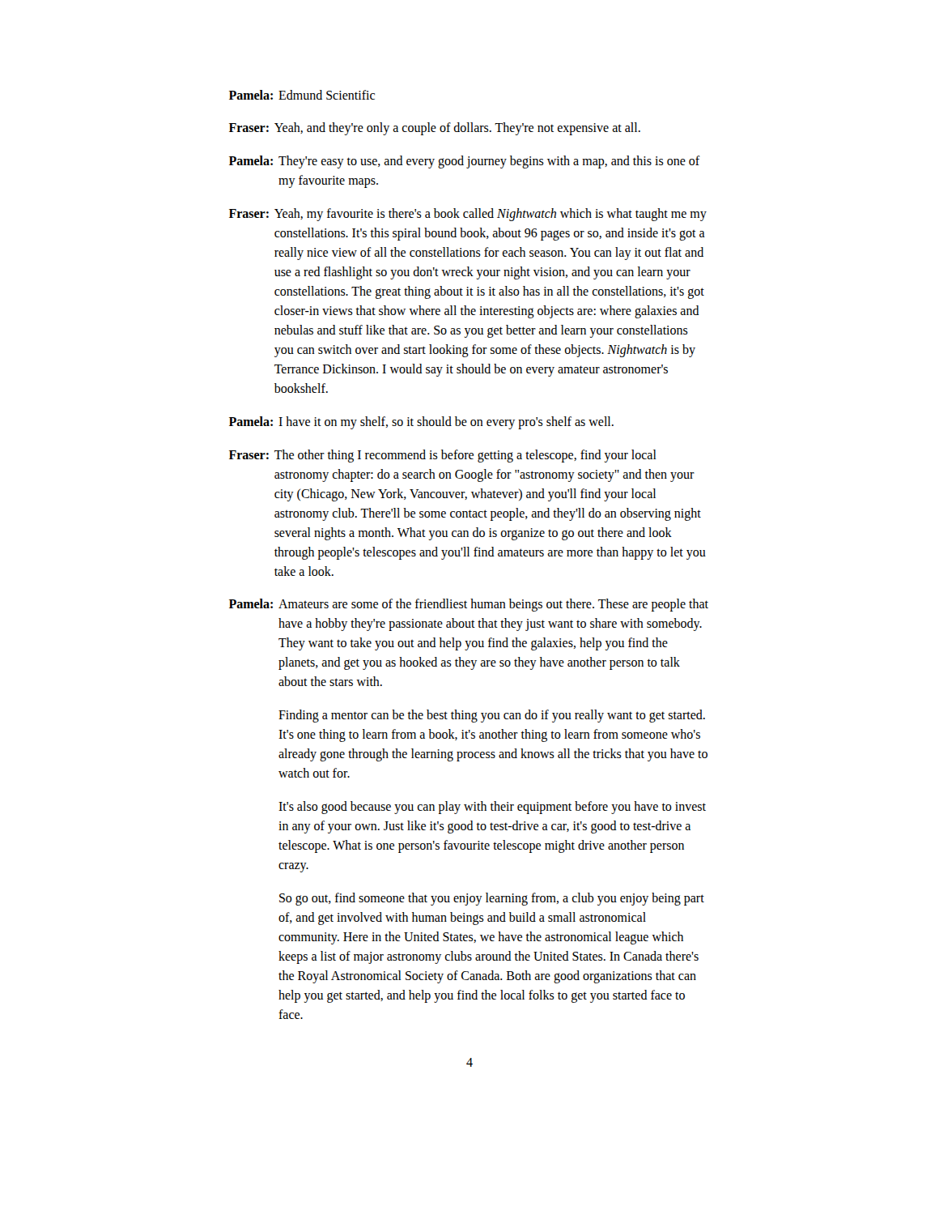Pamela:
Edmund Scientific
Fraser:
Yeah, and they're only a couple of dollars. They're not expensive at all.
Pamela:
They're easy to use, and every good journey begins with a map, and this is one of my favourite maps.
Fraser:
Yeah, my favourite is there's a book called Nightwatch which is what taught me my constellations. It's this spiral bound book, about 96 pages or so, and inside it's got a really nice view of all the constellations for each season. You can lay it out flat and use a red flashlight so you don't wreck your night vision, and you can learn your constellations. The great thing about it is it also has in all the constellations, it's got closer-in views that show where all the interesting objects are: where galaxies and nebulas and stuff like that are. So as you get better and learn your constellations you can switch over and start looking for some of these objects. Nightwatch is by Terrance Dickinson. I would say it should be on every amateur astronomer's bookshelf.
Pamela:
I have it on my shelf, so it should be on every pro's shelf as well.
Fraser:
The other thing I recommend is before getting a telescope, find your local astronomy chapter: do a search on Google for "astronomy society" and then your city (Chicago, New York, Vancouver, whatever) and you'll find your local astronomy club. There'll be some contact people, and they'll do an observing night several nights a month. What you can do is organize to go out there and look through people's telescopes and you'll find amateurs are more than happy to let you take a look.
Pamela:
Amateurs are some of the friendliest human beings out there. These are people that have a hobby they're passionate about that they just want to share with somebody. They want to take you out and help you find the galaxies, help you find the planets, and get you as hooked as they are so they have another person to talk about the stars with.
Finding a mentor can be the best thing you can do if you really want to get started. It's one thing to learn from a book, it's another thing to learn from someone who's already gone through the learning process and knows all the tricks that you have to watch out for.
It's also good because you can play with their equipment before you have to invest in any of your own. Just like it's good to test-drive a car, it's good to test-drive a telescope. What is one person's favourite telescope might drive another person crazy.
So go out, find someone that you enjoy learning from, a club you enjoy being part of, and get involved with human beings and build a small astronomical community. Here in the United States, we have the astronomical league which keeps a list of major astronomy clubs around the United States. In Canada there's the Royal Astronomical Society of Canada. Both are good organizations that can help you get started, and help you find the local folks to get you started face to face.
4